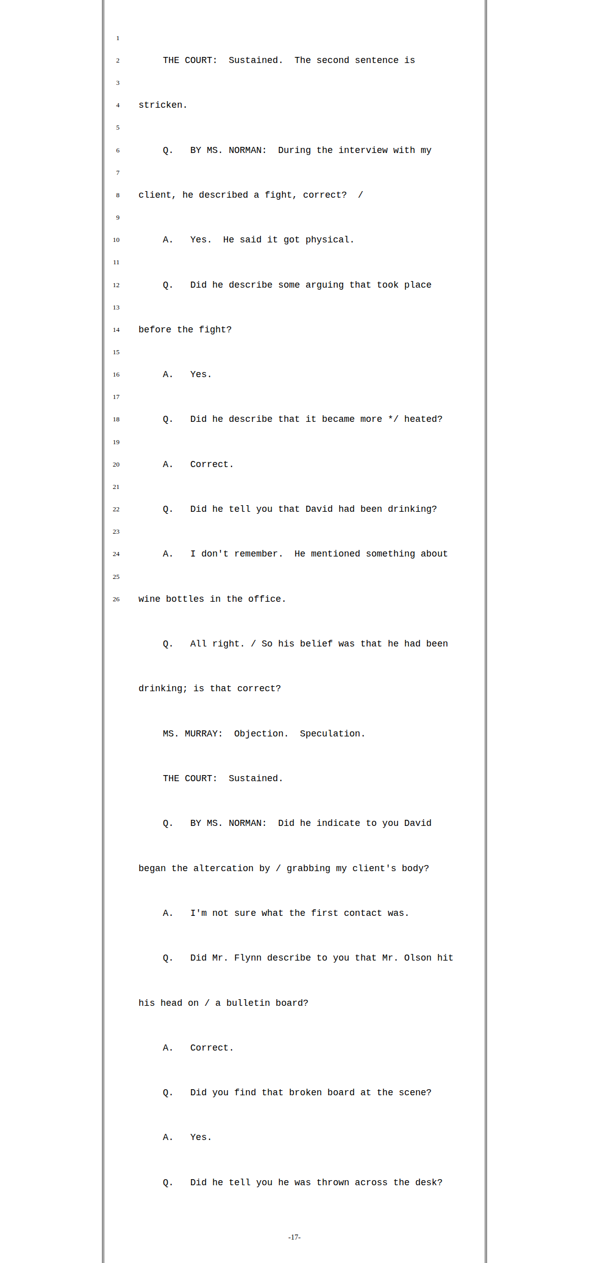1
2
3
4
5
6
7
8
9
10
11
12
13
14
15
16
17
18
19
20
21
22
23
24
25
26
THE COURT: Sustained. The second sentence is
stricken.
Q. BY MS. NORMAN: During the interview with my
client, he described a fight, correct? /
A. Yes. He said it got physical.
Q. Did he describe some arguing that took place
before the fight?
A. Yes.
Q. Did he describe that it became more */ heated?
A. Correct.
Q. Did he tell you that David had been drinking?
A. I don't remember. He mentioned something about
wine bottles in the office.
Q. All right. / So his belief was that he had been
drinking; is that correct?
MS. MURRAY: Objection. Speculation.
THE COURT: Sustained.
Q. BY MS. NORMAN: Did he indicate to you David
began the altercation by / grabbing my client's body?
A. I'm not sure what the first contact was.
Q. Did Mr. Flynn describe to you that Mr. Olson hit
his head on / a bulletin board?
A. Correct.
Q. Did you find that broken board at the scene?
A. Yes.
Q. Did he tell you he was thrown across the desk?
-17-